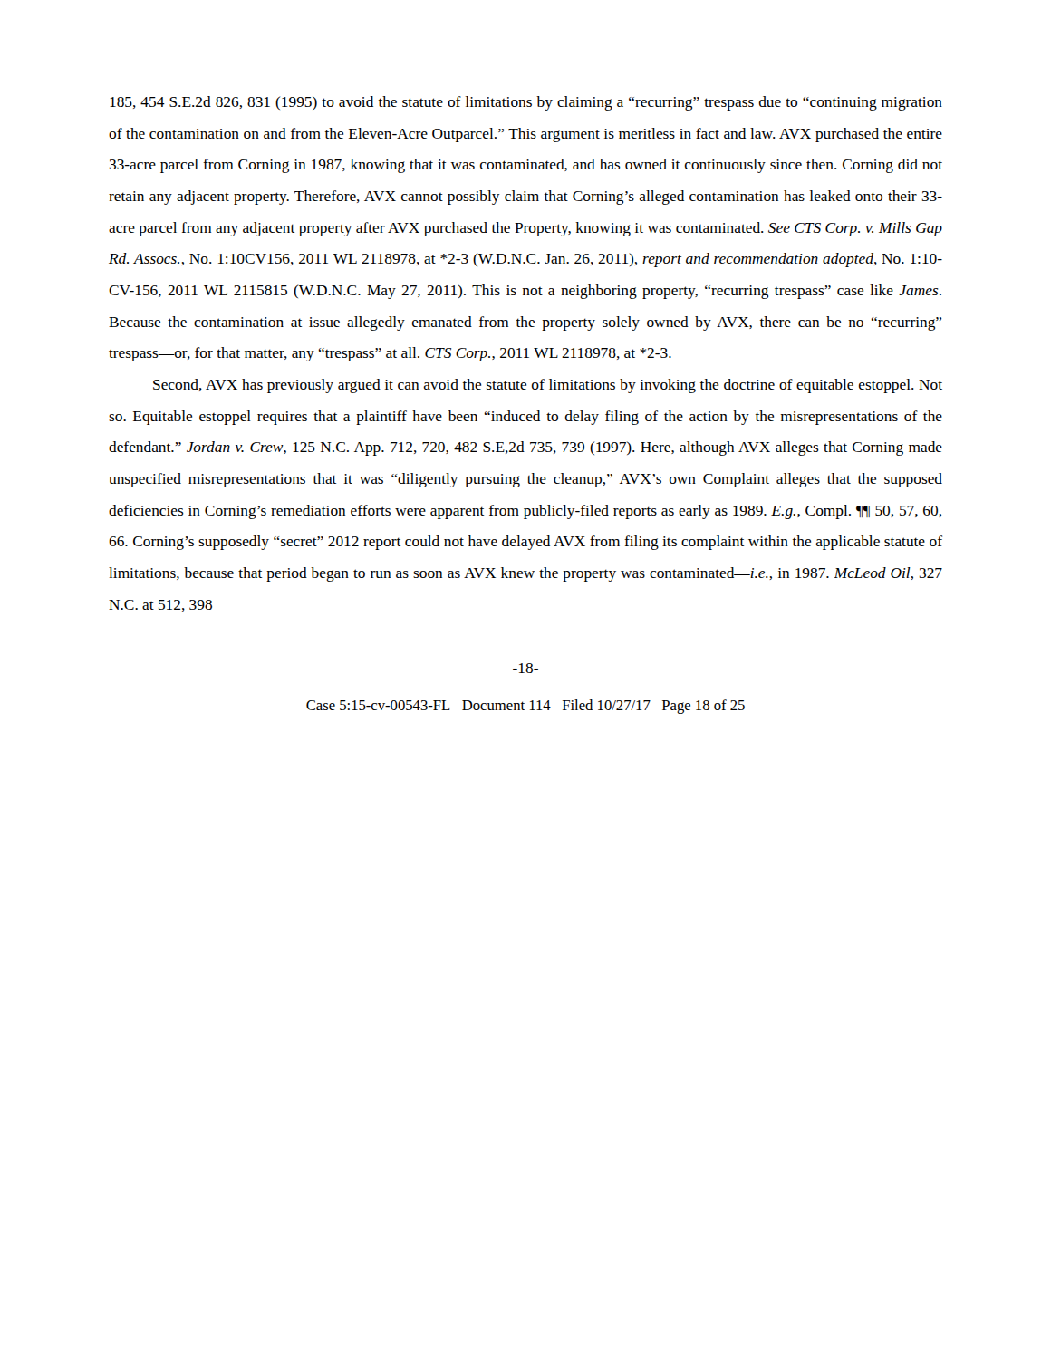185, 454 S.E.2d 826, 831 (1995) to avoid the statute of limitations by claiming a “recurring” trespass due to “continuing migration of the contamination on and from the Eleven-Acre Outparcel.” This argument is meritless in fact and law. AVX purchased the entire 33-acre parcel from Corning in 1987, knowing that it was contaminated, and has owned it continuously since then. Corning did not retain any adjacent property. Therefore, AVX cannot possibly claim that Corning’s alleged contamination has leaked onto their 33-acre parcel from any adjacent property after AVX purchased the Property, knowing it was contaminated. See CTS Corp. v. Mills Gap Rd. Assocs., No. 1:10CV156, 2011 WL 2118978, at *2-3 (W.D.N.C. Jan. 26, 2011), report and recommendation adopted, No. 1:10-CV-156, 2011 WL 2115815 (W.D.N.C. May 27, 2011). This is not a neighboring property, “recurring trespass” case like James. Because the contamination at issue allegedly emanated from the property solely owned by AVX, there can be no “recurring” trespass—or, for that matter, any “trespass” at all. CTS Corp., 2011 WL 2118978, at *2-3.
Second, AVX has previously argued it can avoid the statute of limitations by invoking the doctrine of equitable estoppel. Not so. Equitable estoppel requires that a plaintiff have been “induced to delay filing of the action by the misrepresentations of the defendant.” Jordan v. Crew, 125 N.C. App. 712, 720, 482 S.E,2d 735, 739 (1997). Here, although AVX alleges that Corning made unspecified misrepresentations that it was “diligently pursuing the cleanup,” AVX’s own Complaint alleges that the supposed deficiencies in Corning’s remediation efforts were apparent from publicly-filed reports as early as 1989. E.g., Compl. ¶¶ 50, 57, 60, 66. Corning’s supposedly “secret” 2012 report could not have delayed AVX from filing its complaint within the applicable statute of limitations, because that period began to run as soon as AVX knew the property was contaminated—i.e., in 1987. McLeod Oil, 327 N.C. at 512, 398
-18-
Case 5:15-cv-00543-FL Document 114 Filed 10/27/17 Page 18 of 25